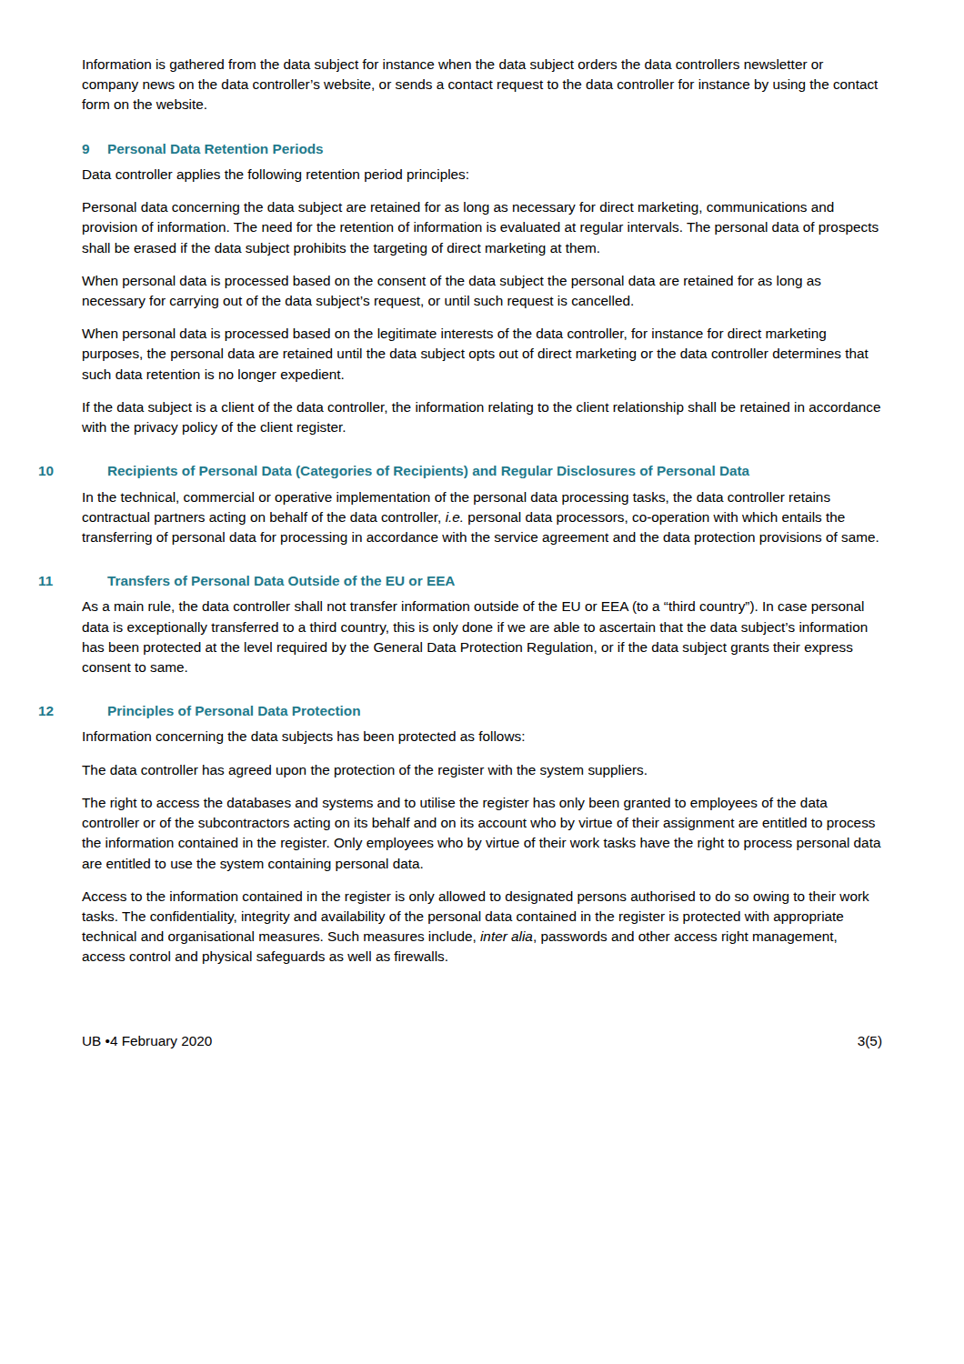Information is gathered from the data subject for instance when the data subject orders the data controllers newsletter or company news on the data controller’s website, or sends a contact request to the data controller for instance by using the contact form on the website.
9 Personal Data Retention Periods
Data controller applies the following retention period principles:
Personal data concerning the data subject are retained for as long as necessary for direct marketing, communications and provision of information. The need for the retention of information is evaluated at regular intervals. The personal data of prospects shall be erased if the data subject prohibits the targeting of direct marketing at them.
When personal data is processed based on the consent of the data subject the personal data are retained for as long as necessary for carrying out of the data subject’s request, or until such request is cancelled.
When personal data is processed based on the legitimate interests of the data controller, for instance for direct marketing purposes, the personal data are retained until the data subject opts out of direct marketing or the data controller determines that such data retention is no longer expedient.
If the data subject is a client of the data controller, the information relating to the client relationship shall be retained in accordance with the privacy policy of the client register.
10 Recipients of Personal Data (Categories of Recipients) and Regular Disclosures of Personal Data
In the technical, commercial or operative implementation of the personal data processing tasks, the data controller retains contractual partners acting on behalf of the data controller, i.e. personal data processors, co-operation with which entails the transferring of personal data for processing in accordance with the service agreement and the data protection provisions of same.
11 Transfers of Personal Data Outside of the EU or EEA
As a main rule, the data controller shall not transfer information outside of the EU or EEA (to a “third country”). In case personal data is exceptionally transferred to a third country, this is only done if we are able to ascertain that the data subject’s information has been protected at the level required by the General Data Protection Regulation, or if the data subject grants their express consent to same.
12 Principles of Personal Data Protection
Information concerning the data subjects has been protected as follows:
The data controller has agreed upon the protection of the register with the system suppliers.
The right to access the databases and systems and to utilise the register has only been granted to employees of the data controller or of the subcontractors acting on its behalf and on its account who by virtue of their assignment are entitled to process the information contained in the register. Only employees who by virtue of their work tasks have the right to process personal data are entitled to use the system containing personal data.
Access to the information contained in the register is only allowed to designated persons authorised to do so owing to their work tasks. The confidentiality, integrity and availability of the personal data contained in the register is protected with appropriate technical and organisational measures. Such measures include, inter alia, passwords and other access right management, access control and physical safeguards as well as firewalls.
UB •4 February 2020 3(5)